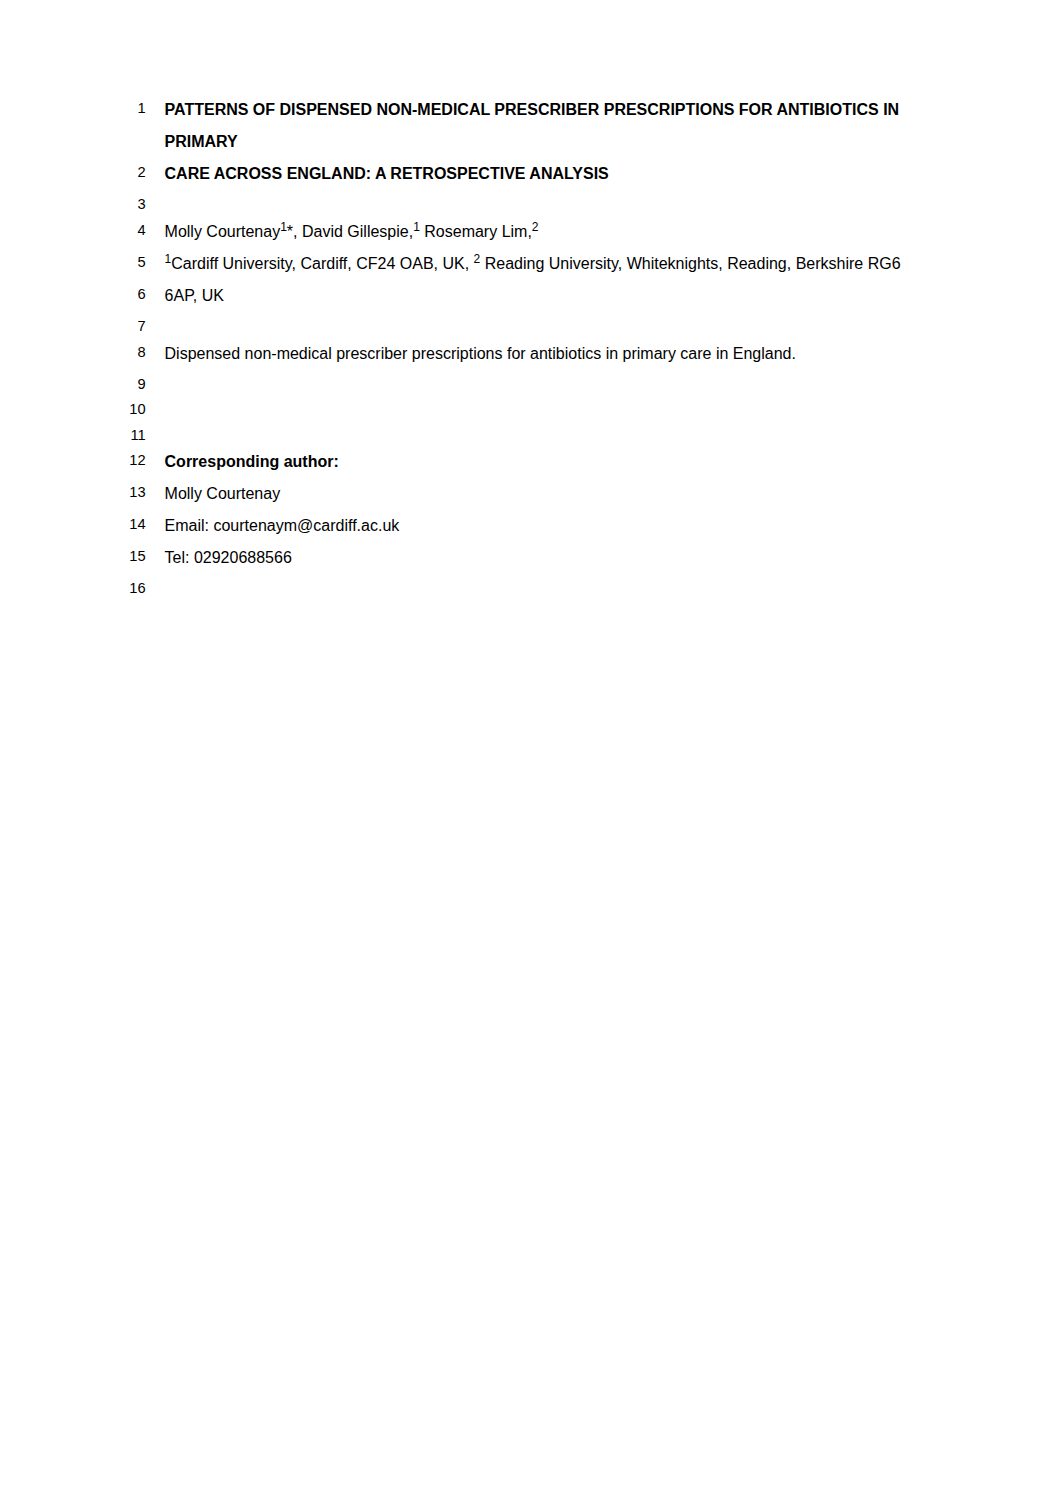Patterns of dispensed non-medical prescriber prescriptions for antibiotics in primary
care across England: a retrospective analysis
Molly Courtenay1*, David Gillespie,1 Rosemary Lim,2
1Cardiff University, Cardiff, CF24 OAB, UK, 2 Reading University, Whiteknights, Reading, Berkshire RG6
6AP, UK
Dispensed non-medical prescriber prescriptions for antibiotics in primary care in England.
Corresponding author:
Molly Courtenay
Email: courtenaym@cardiff.ac.uk
Tel: 02920688566